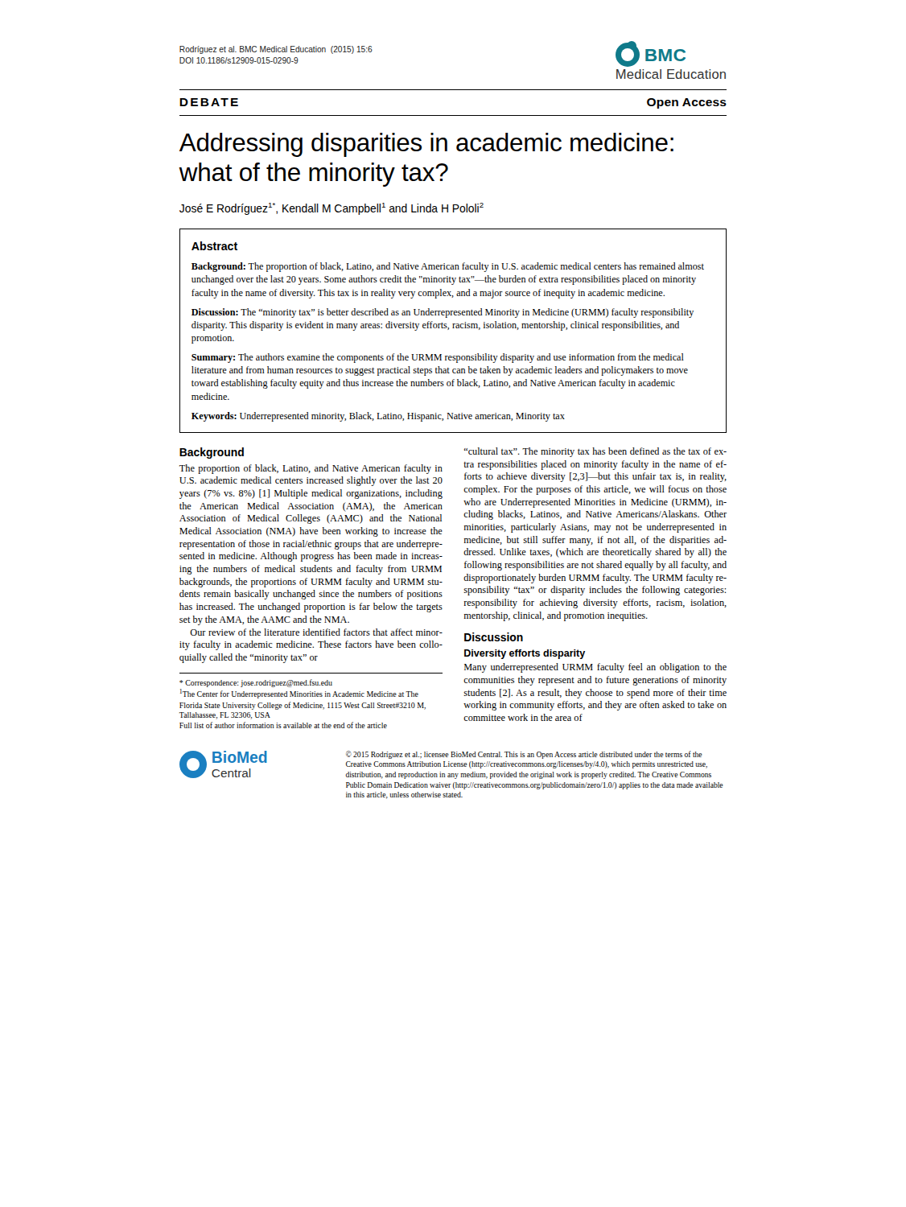Rodríguez et al. BMC Medical Education (2015) 15:6
DOI 10.1186/s12909-015-0290-9
BMC
Medical Education
DEBATE
Open Access
Addressing disparities in academic medicine:
what of the minority tax?
José E Rodríguez1*, Kendall M Campbell1 and Linda H Pololi2
Abstract
Background: The proportion of black, Latino, and Native American faculty in U.S. academic medical centers has remained almost unchanged over the last 20 years. Some authors credit the "minority tax"—the burden of extra responsibilities placed on minority faculty in the name of diversity. This tax is in reality very complex, and a major source of inequity in academic medicine.
Discussion: The “minority tax” is better described as an Underrepresented Minority in Medicine (URMM) faculty responsibility disparity. This disparity is evident in many areas: diversity efforts, racism, isolation, mentorship, clinical responsibilities, and promotion.
Summary: The authors examine the components of the URMM responsibility disparity and use information from the medical literature and from human resources to suggest practical steps that can be taken by academic leaders and policymakers to move toward establishing faculty equity and thus increase the numbers of black, Latino, and Native American faculty in academic medicine.
Keywords: Underrepresented minority, Black, Latino, Hispanic, Native american, Minority tax
Background
The proportion of black, Latino, and Native American faculty in U.S. academic medical centers increased slightly over the last 20 years (7% vs. 8%) [1] Multiple medical organizations, including the American Medical Association (AMA), the American Association of Medical Colleges (AAMC) and the National Medical Association (NMA) have been working to increase the representation of those in racial/ethnic groups that are underrepresented in medicine. Although progress has been made in increasing the numbers of medical students and faculty from URMM backgrounds, the proportions of URMM faculty and URMM students remain basically unchanged since the numbers of positions has increased. The unchanged proportion is far below the targets set by the AMA, the AAMC and the NMA.
Our review of the literature identified factors that affect minority faculty in academic medicine. These factors have been colloquially called the “minority tax” or
* Correspondence: jose.rodriguez@med.fsu.edu
1The Center for Underrepresented Minorities in Academic Medicine at The Florida State University College of Medicine, 1115 West Call Street#3210 M, Tallahassee, FL 32306, USA
Full list of author information is available at the end of the article
“cultural tax”. The minority tax has been defined as the tax of extra responsibilities placed on minority faculty in the name of efforts to achieve diversity [2,3]—but this unfair tax is, in reality, complex. For the purposes of this article, we will focus on those who are Underrepresented Minorities in Medicine (URMM), including blacks, Latinos, and Native Americans/Alaskans. Other minorities, particularly Asians, may not be underrepresented in medicine, but still suffer many, if not all, of the disparities addressed. Unlike taxes, (which are theoretically shared by all) the following responsibilities are not shared equally by all faculty, and disproportionately burden URMM faculty. The URMM faculty responsibility “tax” or disparity includes the following categories: responsibility for achieving diversity efforts, racism, isolation, mentorship, clinical, and promotion inequities.
Discussion
Diversity efforts disparity
Many underrepresented URMM faculty feel an obligation to the communities they represent and to future generations of minority students [2]. As a result, they choose to spend more of their time working in community efforts, and they are often asked to take on committee work in the area of
BioMed
Central
© 2015 Rodríguez et al.; licensee BioMed Central. This is an Open Access article distributed under the terms of the Creative Commons Attribution License (http://creativecommons.org/licenses/by/4.0), which permits unrestricted use, distribution, and reproduction in any medium, provided the original work is properly credited. The Creative Commons Public Domain Dedication waiver (http://creativecommons.org/publicdomain/zero/1.0/) applies to the data made available in this article, unless otherwise stated.